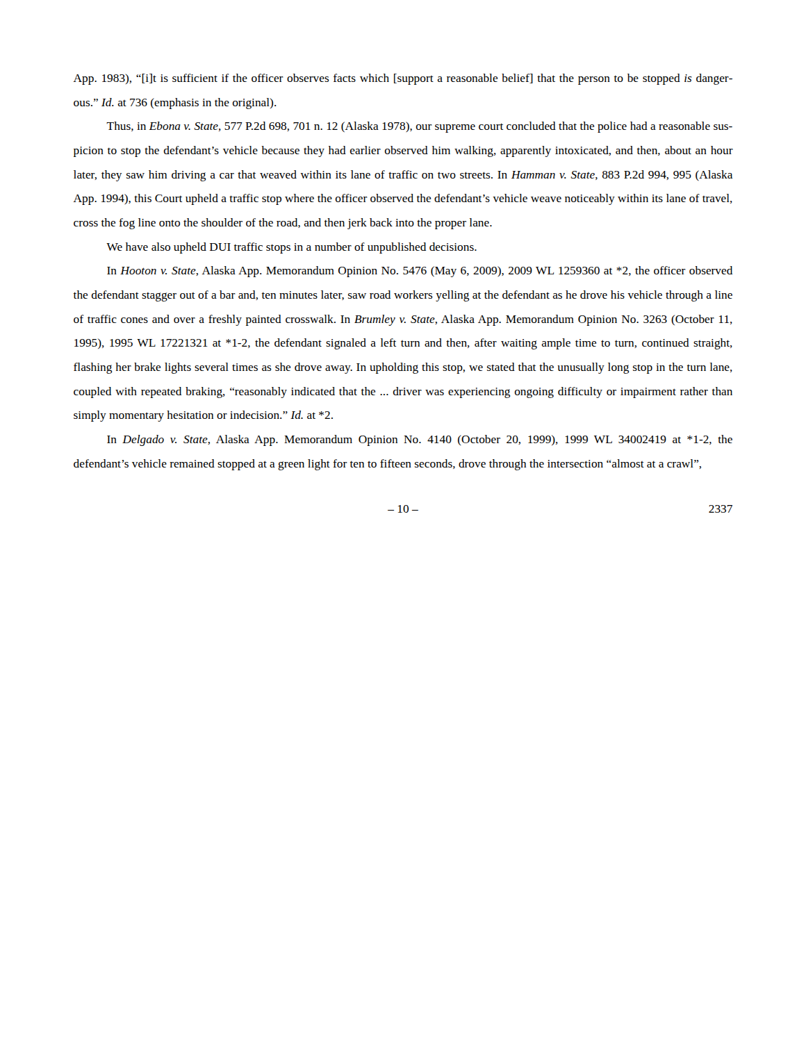App. 1983), “[i]t is sufficient if the officer observes facts which [support a reasonable belief] that the person to be stopped is dangerous.” Id. at 736 (emphasis in the original).
Thus, in Ebona v. State, 577 P.2d 698, 701 n. 12 (Alaska 1978), our supreme court concluded that the police had a reasonable suspicion to stop the defendant’s vehicle because they had earlier observed him walking, apparently intoxicated, and then, about an hour later, they saw him driving a car that weaved within its lane of traffic on two streets. In Hamman v. State, 883 P.2d 994, 995 (Alaska App. 1994), this Court upheld a traffic stop where the officer observed the defendant’s vehicle weave noticeably within its lane of travel, cross the fog line onto the shoulder of the road, and then jerk back into the proper lane.
We have also upheld DUI traffic stops in a number of unpublished decisions.
In Hooton v. State, Alaska App. Memorandum Opinion No. 5476 (May 6, 2009), 2009 WL 1259360 at *2, the officer observed the defendant stagger out of a bar and, ten minutes later, saw road workers yelling at the defendant as he drove his vehicle through a line of traffic cones and over a freshly painted crosswalk. In Brumley v. State, Alaska App. Memorandum Opinion No. 3263 (October 11, 1995), 1995 WL 17221321 at *1-2, the defendant signaled a left turn and then, after waiting ample time to turn, continued straight, flashing her brake lights several times as she drove away. In upholding this stop, we stated that the unusually long stop in the turn lane, coupled with repeated braking, “reasonably indicated that the ... driver was experiencing ongoing difficulty or impairment rather than simply momentary hesitation or indecision.” Id. at *2.
In Delgado v. State, Alaska App. Memorandum Opinion No. 4140 (October 20, 1999), 1999 WL 34002419 at *1-2, the defendant’s vehicle remained stopped at a green light for ten to fifteen seconds, drove through the intersection “almost at a crawl”,
– 10 – 2337